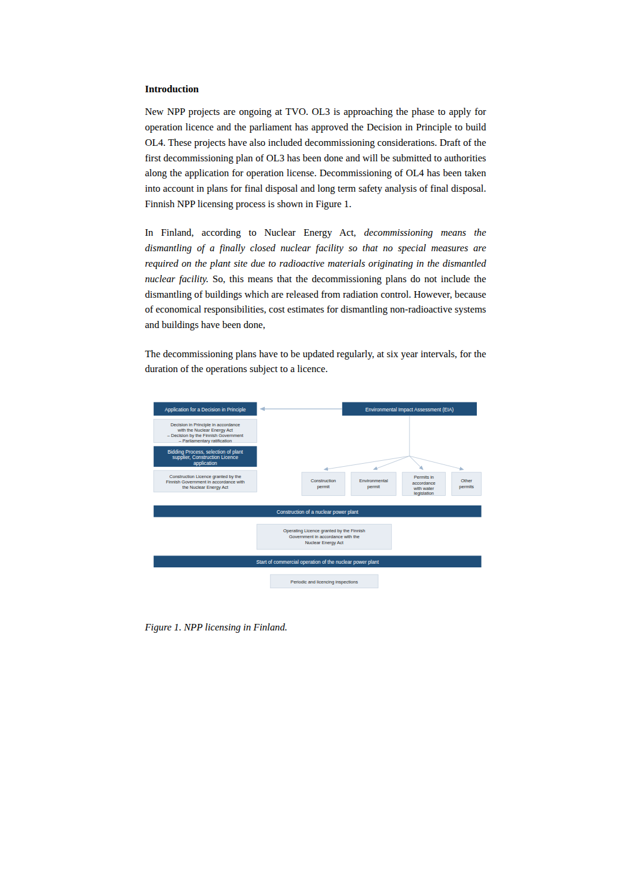Introduction
New NPP projects are ongoing at TVO. OL3 is approaching the phase to apply for operation licence and the parliament has approved the Decision in Principle to build OL4. These projects have also included decommissioning considerations. Draft of the first decommissioning plan of OL3 has been done and will be submitted to authorities along the application for operation license. Decommissioning of OL4 has been taken into account in plans for final disposal and long term safety analysis of final disposal. Finnish NPP licensing process is shown in Figure 1.
In Finland, according to Nuclear Energy Act, decommissioning means the dismantling of a finally closed nuclear facility so that no special measures are required on the plant site due to radioactive materials originating in the dismantled nuclear facility. So, this means that the decommissioning plans do not include the dismantling of buildings which are released from radiation control. However, because of economical responsibilities, cost estimates for dismantling non-radioactive systems and buildings have been done,
The decommissioning plans have to be updated regularly, at six year intervals, for the duration of the operations subject to a licence.
Application for a Decision in Principle Decision in Principle in accordance with the Nuclear Energy Act – Decision by the Finnish Government – Parliamentary ratification Bidding Process, selection of plant supplier, Construction Licence application Construction Licence granted by the Finnish Government in accordance with the Nuclear Energy Act Environmental Impact Assessment (EIA) Construction permit Environmental permit Permits in accordance with water legislation Other permits Construction of a nuclear power plant Operating Licence granted by the Finnish Government in accordance with the Nuclear Energy Act Start of commercial operation of the nuclear power plant Periodic and licencing inspections
Figure 1. NPP licensing in Finland.